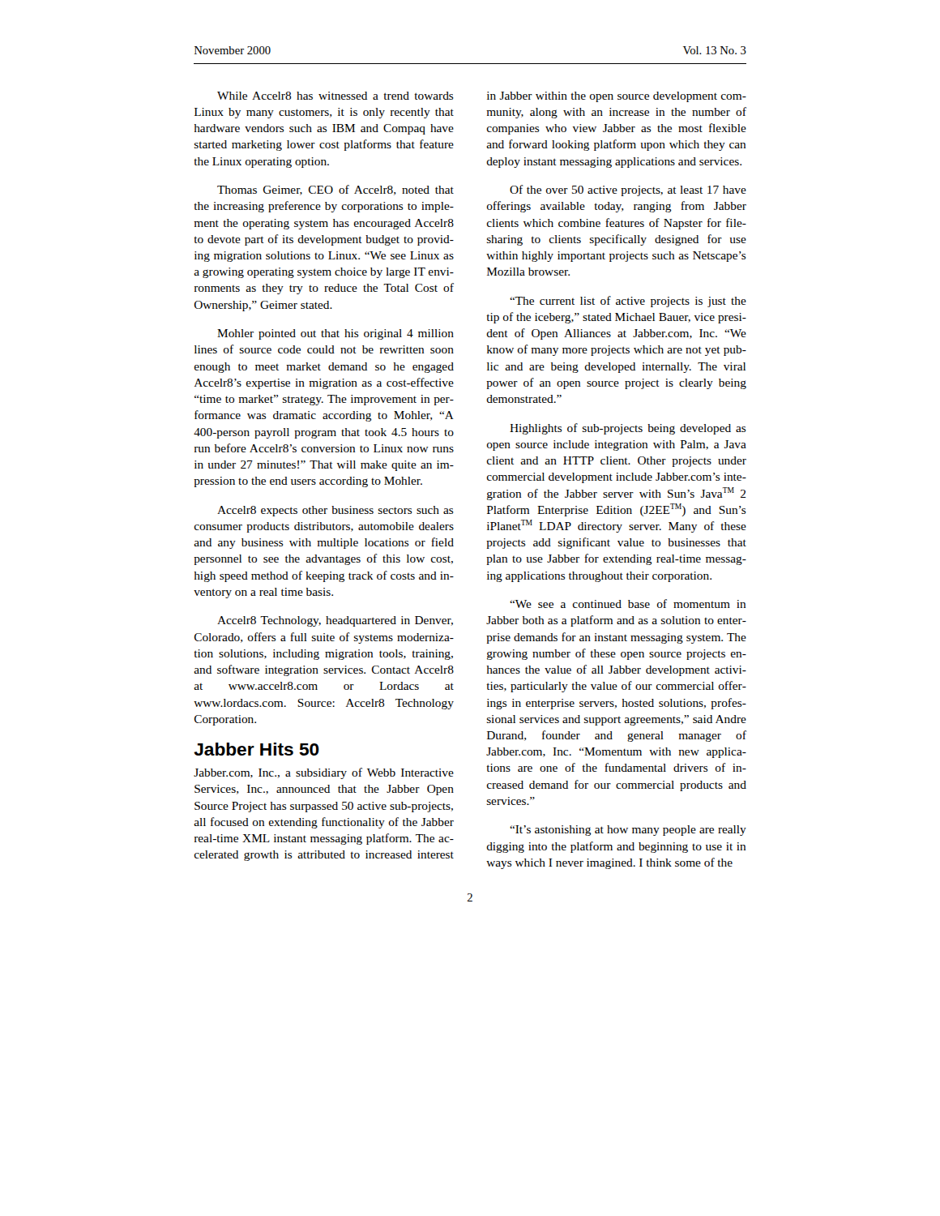November 2000 Vol. 13 No. 3
While Accelr8 has witnessed a trend towards Linux by many customers, it is only recently that hardware vendors such as IBM and Compaq have started marketing lower cost platforms that feature the Linux operating option.
Thomas Geimer, CEO of Accelr8, noted that the increasing preference by corporations to implement the operating system has encouraged Accelr8 to devote part of its development budget to providing migration solutions to Linux. “We see Linux as a growing operating system choice by large IT environments as they try to reduce the Total Cost of Ownership,” Geimer stated.
Mohler pointed out that his original 4 million lines of source code could not be rewritten soon enough to meet market demand so he engaged Accelr8’s expertise in migration as a cost-effective “time to market” strategy. The improvement in performance was dramatic according to Mohler, “A 400-person payroll program that took 4.5 hours to run before Accelr8’s conversion to Linux now runs in under 27 minutes!” That will make quite an impression to the end users according to Mohler.
Accelr8 expects other business sectors such as consumer products distributors, automobile dealers and any business with multiple locations or field personnel to see the advantages of this low cost, high speed method of keeping track of costs and inventory on a real time basis.
Accelr8 Technology, headquartered in Denver, Colorado, offers a full suite of systems modernization solutions, including migration tools, training, and software integration services. Contact Accelr8 at www.accelr8.com or Lordacs at www.lordacs.com. Source: Accelr8 Technology Corporation.
Jabber Hits 50
Jabber.com, Inc., a subsidiary of Webb Interactive Services, Inc., announced that the Jabber Open Source Project has surpassed 50 active sub-projects, all focused on extending functionality of the Jabber real-time XML instant messaging platform. The accelerated growth is attributed to increased interest in Jabber within the open source development community, along with an increase in the number of companies who view Jabber as the most flexible and forward looking platform upon which they can deploy instant messaging applications and services.
Of the over 50 active projects, at least 17 have offerings available today, ranging from Jabber clients which combine features of Napster for file-sharing to clients specifically designed for use within highly important projects such as Netscape’s Mozilla browser.
“The current list of active projects is just the tip of the iceberg,” stated Michael Bauer, vice president of Open Alliances at Jabber.com, Inc. “We know of many more projects which are not yet public and are being developed internally. The viral power of an open source project is clearly being demonstrated.”
Highlights of sub-projects being developed as open source include integration with Palm, a Java client and an HTTP client. Other projects under commercial development include Jabber.com’s integration of the Jabber server with Sun’s JavaTM 2 Platform Enterprise Edition (J2EETM) and Sun’s iPlanetTM LDAP directory server. Many of these projects add significant value to businesses that plan to use Jabber for extending real-time messaging applications throughout their corporation.
“We see a continued base of momentum in Jabber both as a platform and as a solution to enterprise demands for an instant messaging system. The growing number of these open source projects enhances the value of all Jabber development activities, particularly the value of our commercial offerings in enterprise servers, hosted solutions, professional services and support agreements,” said Andre Durand, founder and general manager of Jabber.com, Inc. “Momentum with new applications are one of the fundamental drivers of increased demand for our commercial products and services.”
“It’s astonishing at how many people are really digging into the platform and beginning to use it in ways which I never imagined. I think some of the
2